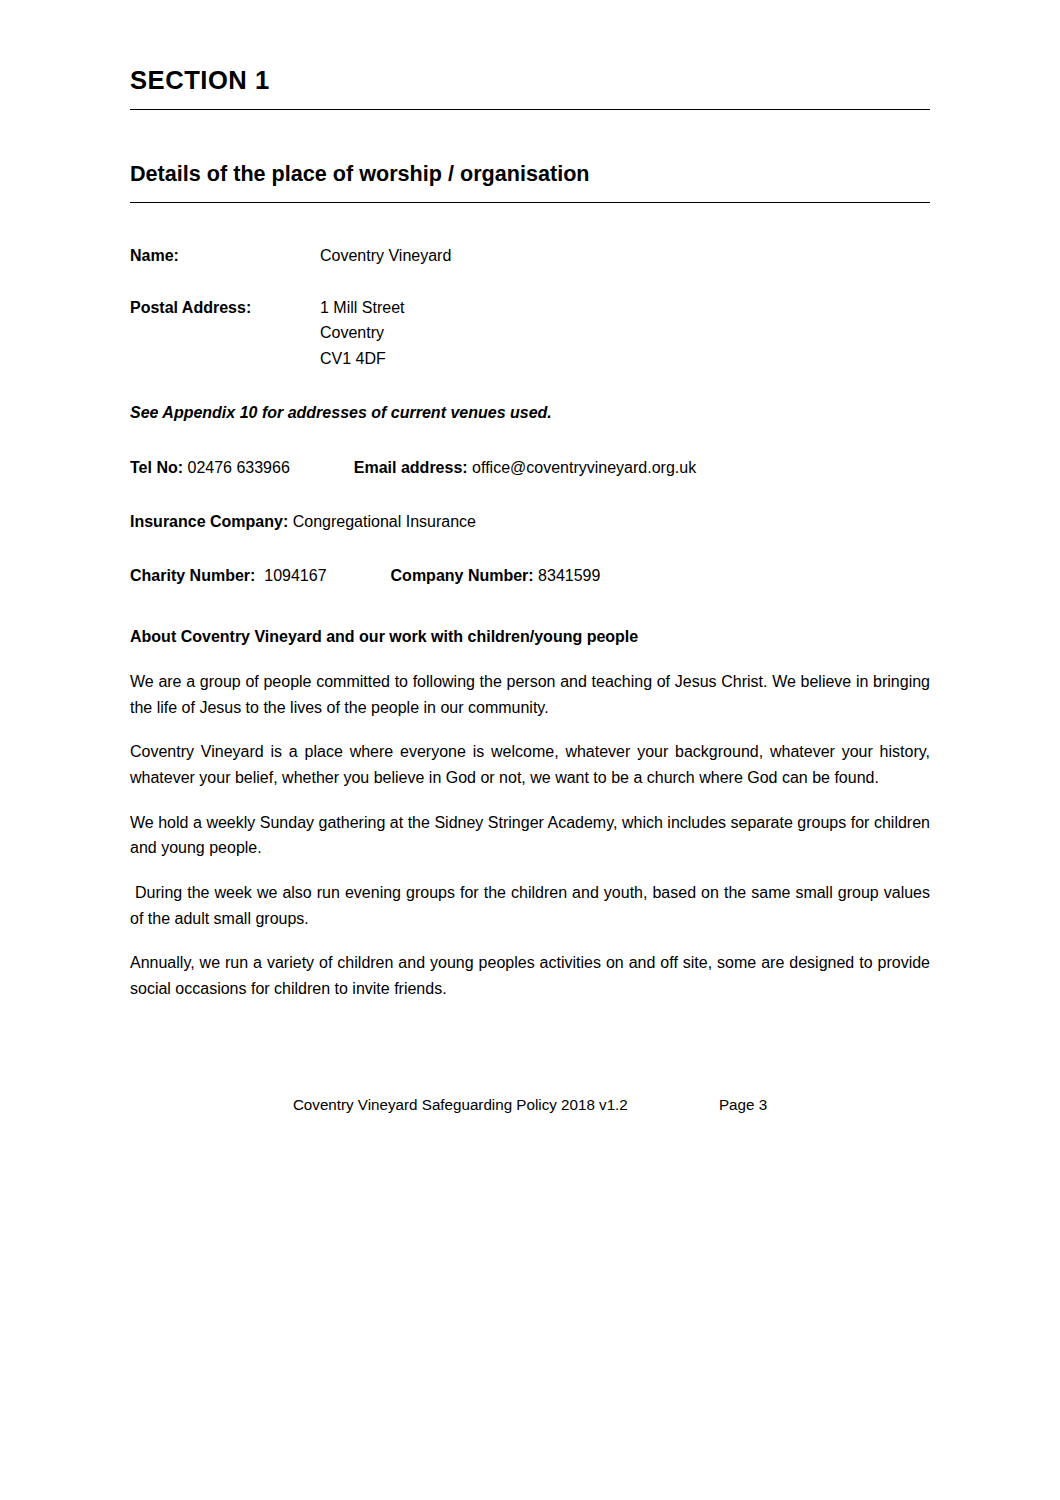SECTION 1
Details of the place of worship / organisation
Name:
Coventry Vineyard
Postal Address:
1 Mill Street Coventry CV1 4DF
See Appendix 10 for addresses of current venues used.
Tel No: 02476 633966
Email address: office@coventryvineyard.org.uk
Insurance Company: Congregational Insurance
Charity Number: 1094167
Company Number: 8341599
About Coventry Vineyard and our work with children/young people
We are a group of people committed to following the person and teaching of Jesus Christ. We believe in bringing the life of Jesus to the lives of the people in our community.
Coventry Vineyard is a place where everyone is welcome, whatever your background, whatever your history, whatever your belief, whether you believe in God or not, we want to be a church where God can be found.
We hold a weekly Sunday gathering at the Sidney Stringer Academy, which includes separate groups for children and young people.
During the week we also run evening groups for the children and youth, based on the same small group values of the adult small groups.
Annually, we run a variety of children and young peoples activities on and off site, some are designed to provide social occasions for children to invite friends.
Coventry Vineyard Safeguarding Policy 2018 v1.2 Page 3